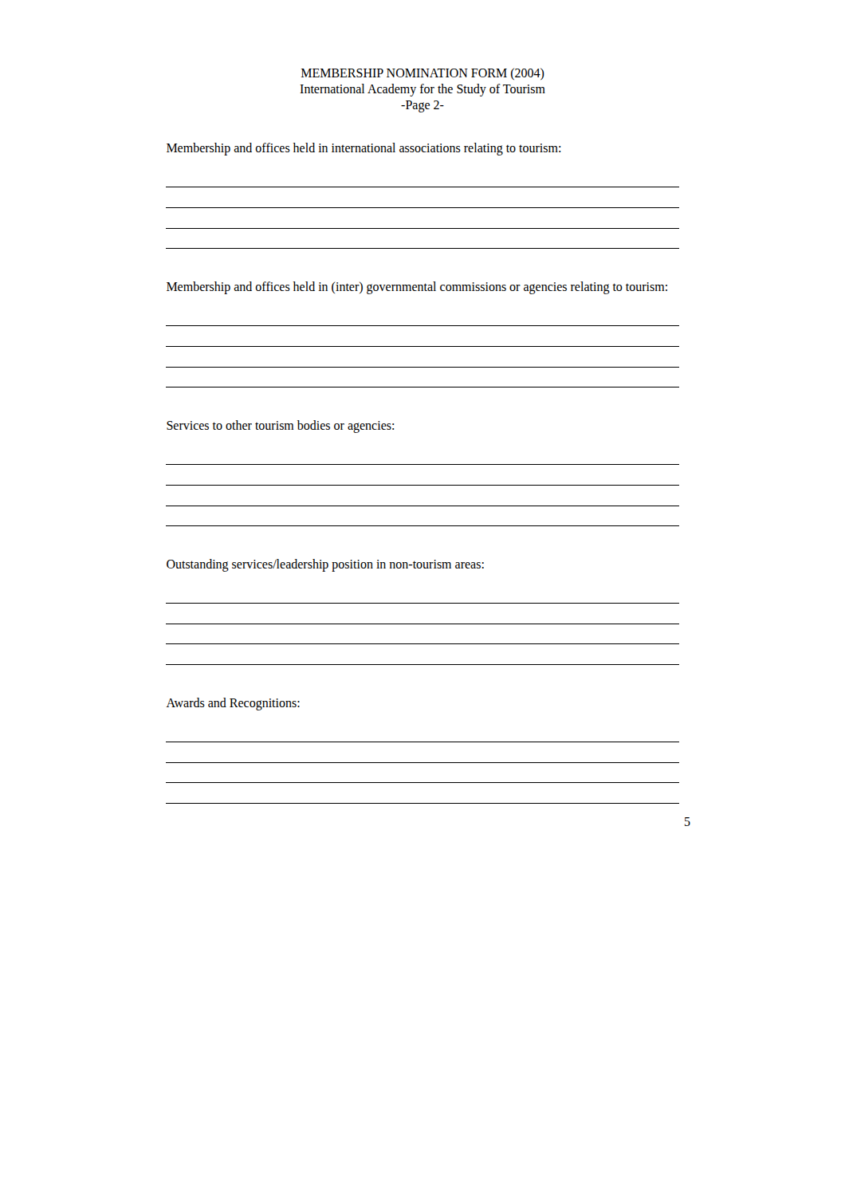MEMBERSHIP NOMINATION FORM (2004) International Academy for the Study of Tourism -Page 2-
Membership and offices held in international associations relating to tourism:
Membership and offices held in (inter) governmental commissions or agencies relating to tourism:
Services to other tourism bodies or agencies:
Outstanding services/leadership position in non-tourism areas:
Awards and Recognitions:
5